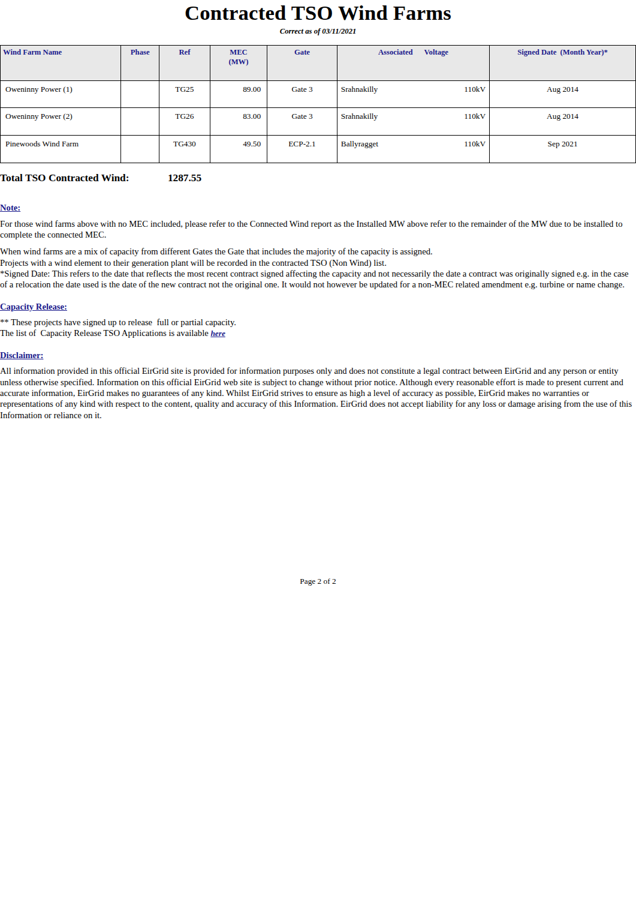Contracted TSO Wind Farms
Correct as of 03/11/2021
| Wind Farm Name | Phase | Ref | MEC (MW) | Gate | Associated Voltage | Signed Date (Month Year)* |
| --- | --- | --- | --- | --- | --- | --- |
| Oweninny Power (1) | | TG25 | 89.00 | Gate 3 | Srahnakilly 110kV | Aug 2014 |
| Oweninny Power (2) | | TG26 | 83.00 | Gate 3 | Srahnakilly 110kV | Aug 2014 |
| Pinewoods Wind Farm | | TG430 | 49.50 | ECP-2.1 | Ballyragget 110kV | Sep 2021 |
Total TSO Contracted Wind: 1287.55
Note:
For those wind farms above with no MEC included, please refer to the Connected Wind report as the Installed MW above refer to the remainder of the MW due to be installed to complete the connected MEC.
When wind farms are a mix of capacity from different Gates the Gate that includes the majority of the capacity is assigned.
Projects with a wind element to their generation plant will be recorded in the contracted TSO (Non Wind) list.
*Signed Date: This refers to the date that reflects the most recent contract signed affecting the capacity and not necessarily the date a contract was originally signed e.g. in the case of a relocation the date used is the date of the new contract not the original one. It would not however be updated for a non-MEC related amendment e.g. turbine or name change.
Capacity Release:
** These projects have signed up to release full or partial capacity.
The list of Capacity Release TSO Applications is available here
Disclaimer:
All information provided in this official EirGrid site is provided for information purposes only and does not constitute a legal contract between EirGrid and any person or entity unless otherwise specified. Information on this official EirGrid web site is subject to change without prior notice. Although every reasonable effort is made to present current and accurate information, EirGrid makes no guarantees of any kind. Whilst EirGrid strives to ensure as high a level of accuracy as possible, EirGrid makes no warranties or representations of any kind with respect to the content, quality and accuracy of this Information. EirGrid does not accept liability for any loss or damage arising from the use of this Information or reliance on it.
Page 2 of 2